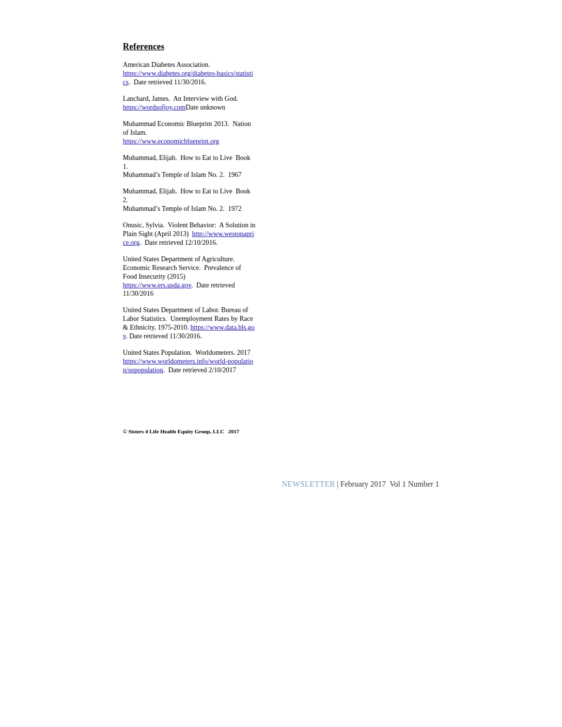References
American Diabetes Association.
https://www.diabetes.org/diabetes-basics/statistics. Date retrieved 11/30/2016.
Lanchard, James. An Interview with God.
https://wordsofjoy.com Date unknown
Muhammad Economic Blueprint 2013. Nation of Islam.
https://www.economicblueprint.org
Muhammad, Elijah. How to Eat to Live Book 1.
Muhammad’s Temple of Islam No. 2. 1967
Muhammad, Elijah. How to Eat to Live Book 2.
Muhammad’s Temple of Islam No. 2. 1972
Onusic, Sylvia. Violent Behavior: A Solution in Plain Sight (April 2013) http://www.westonaprice.org. Date retrieved 12/10/2016.
United States Department of Agriculture. Economic Research Service. Prevalence of Food Insecurity (2015)
https://www.ers.usda.gov. Date retrieved 11/30/2016
United States Department of Labor. Bureau of Labor Statistics. Unemployment Rates by Race & Ethnicity, 1975-2010. https://www.data.bls.gov. Date retrieved 11/30/2016.
United States Population. Worldometers. 2017
https://www.worldometers.info/world-population/uspopulation. Date retrieved 2/10/2017
© Sisters 4 Life Health Equity Group, LLC 2017
NEWSLETTER | February 2017 Vol 1 Number 1